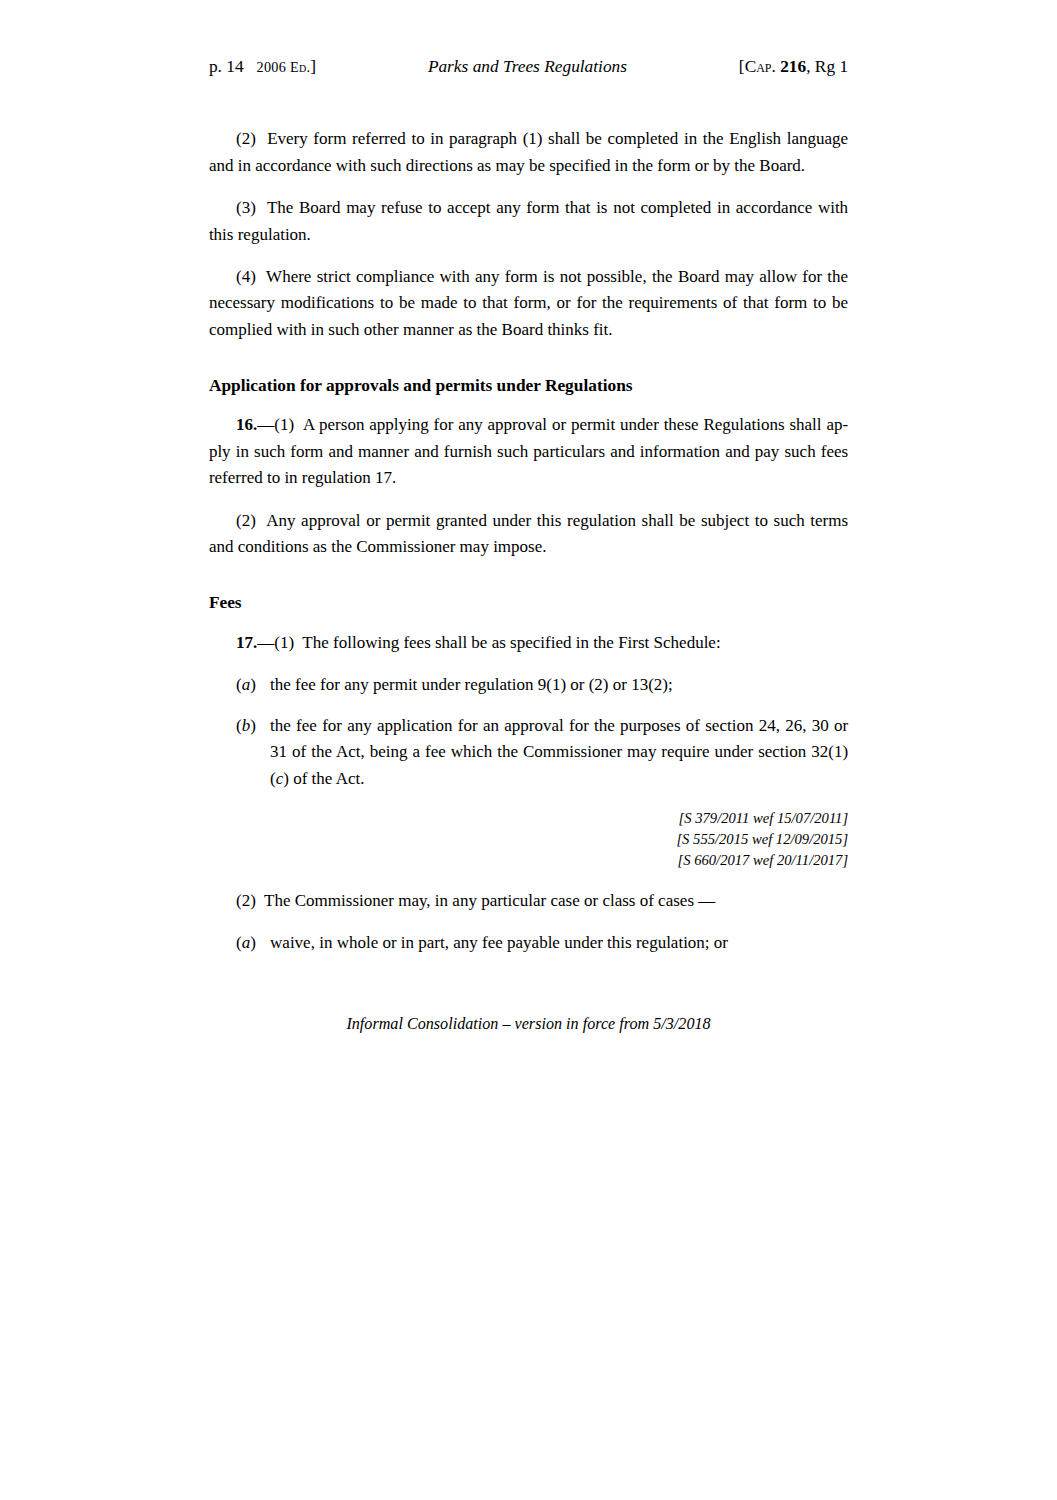p. 14 2006 Ed.]
Parks and Trees Regulations
[Cap. 216, Rg 1
(2) Every form referred to in paragraph (1) shall be completed in the English language and in accordance with such directions as may be specified in the form or by the Board.
(3) The Board may refuse to accept any form that is not completed in accordance with this regulation.
(4) Where strict compliance with any form is not possible, the Board may allow for the necessary modifications to be made to that form, or for the requirements of that form to be complied with in such other manner as the Board thinks fit.
Application for approvals and permits under Regulations
16.—(1) A person applying for any approval or permit under these Regulations shall apply in such form and manner and furnish such particulars and information and pay such fees referred to in regulation 17.
(2) Any approval or permit granted under this regulation shall be subject to such terms and conditions as the Commissioner may impose.
Fees
17.—(1) The following fees shall be as specified in the First Schedule:
(a) the fee for any permit under regulation 9(1) or (2) or 13(2);
(b) the fee for any application for an approval for the purposes of section 24, 26, 30 or 31 of the Act, being a fee which the Commissioner may require under section 32(1)(c) of the Act.
[S 379/2011 wef 15/07/2011] [S 555/2015 wef 12/09/2015] [S 660/2017 wef 20/11/2017]
(2) The Commissioner may, in any particular case or class of cases —
(a) waive, in whole or in part, any fee payable under this regulation; or
Informal Consolidation – version in force from 5/3/2018